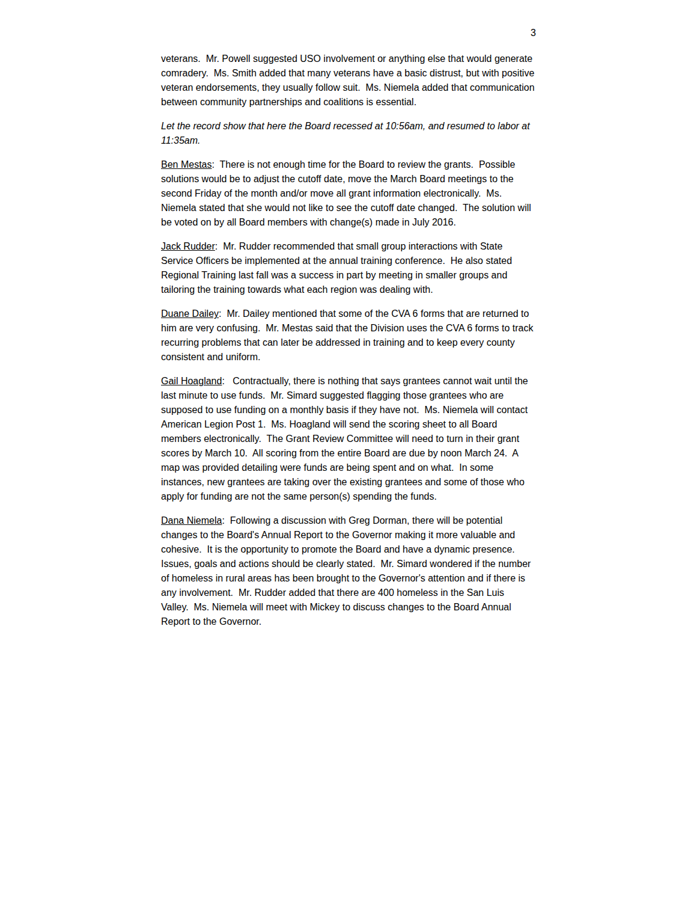3
veterans. Mr. Powell suggested USO involvement or anything else that would generate comradery. Ms. Smith added that many veterans have a basic distrust, but with positive veteran endorsements, they usually follow suit. Ms. Niemela added that communication between community partnerships and coalitions is essential.
Let the record show that here the Board recessed at 10:56am, and resumed to labor at 11:35am.
Ben Mestas: There is not enough time for the Board to review the grants. Possible solutions would be to adjust the cutoff date, move the March Board meetings to the second Friday of the month and/or move all grant information electronically. Ms. Niemela stated that she would not like to see the cutoff date changed. The solution will be voted on by all Board members with change(s) made in July 2016.
Jack Rudder: Mr. Rudder recommended that small group interactions with State Service Officers be implemented at the annual training conference. He also stated Regional Training last fall was a success in part by meeting in smaller groups and tailoring the training towards what each region was dealing with.
Duane Dailey: Mr. Dailey mentioned that some of the CVA 6 forms that are returned to him are very confusing. Mr. Mestas said that the Division uses the CVA 6 forms to track recurring problems that can later be addressed in training and to keep every county consistent and uniform.
Gail Hoagland: Contractually, there is nothing that says grantees cannot wait until the last minute to use funds. Mr. Simard suggested flagging those grantees who are supposed to use funding on a monthly basis if they have not. Ms. Niemela will contact American Legion Post 1. Ms. Hoagland will send the scoring sheet to all Board members electronically. The Grant Review Committee will need to turn in their grant scores by March 10. All scoring from the entire Board are due by noon March 24. A map was provided detailing were funds are being spent and on what. In some instances, new grantees are taking over the existing grantees and some of those who apply for funding are not the same person(s) spending the funds.
Dana Niemela: Following a discussion with Greg Dorman, there will be potential changes to the Board's Annual Report to the Governor making it more valuable and cohesive. It is the opportunity to promote the Board and have a dynamic presence. Issues, goals and actions should be clearly stated. Mr. Simard wondered if the number of homeless in rural areas has been brought to the Governor's attention and if there is any involvement. Mr. Rudder added that there are 400 homeless in the San Luis Valley. Ms. Niemela will meet with Mickey to discuss changes to the Board Annual Report to the Governor.